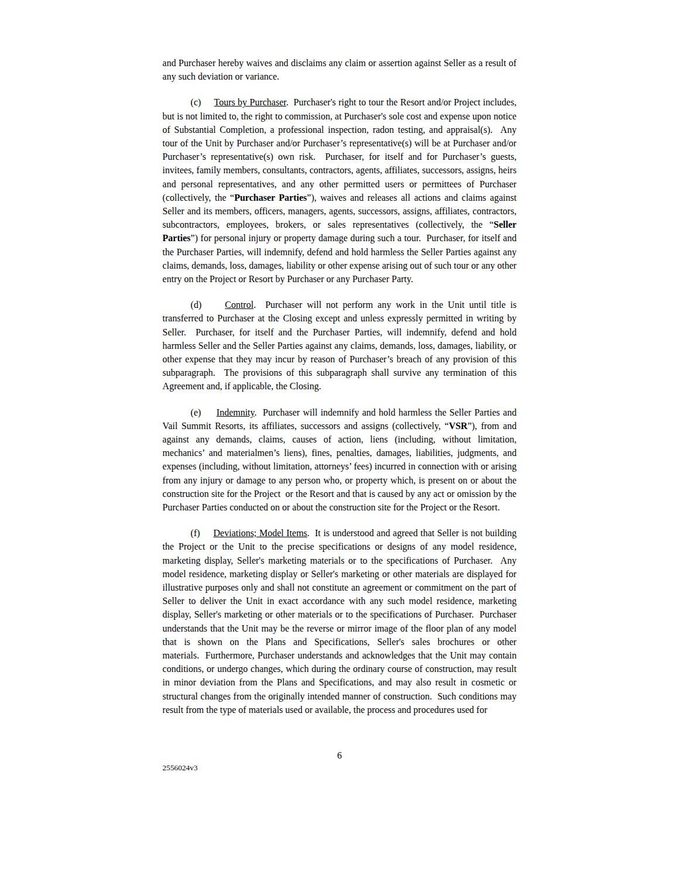and Purchaser hereby waives and disclaims any claim or assertion against Seller as a result of any such deviation or variance.
(c) Tours by Purchaser. Purchaser's right to tour the Resort and/or Project includes, but is not limited to, the right to commission, at Purchaser's sole cost and expense upon notice of Substantial Completion, a professional inspection, radon testing, and appraisal(s). Any tour of the Unit by Purchaser and/or Purchaser’s representative(s) will be at Purchaser and/or Purchaser’s representative(s) own risk. Purchaser, for itself and for Purchaser’s guests, invitees, family members, consultants, contractors, agents, affiliates, successors, assigns, heirs and personal representatives, and any other permitted users or permittees of Purchaser (collectively, the “Purchaser Parties”), waives and releases all actions and claims against Seller and its members, officers, managers, agents, successors, assigns, affiliates, contractors, subcontractors, employees, brokers, or sales representatives (collectively, the “Seller Parties”) for personal injury or property damage during such a tour. Purchaser, for itself and the Purchaser Parties, will indemnify, defend and hold harmless the Seller Parties against any claims, demands, loss, damages, liability or other expense arising out of such tour or any other entry on the Project or Resort by Purchaser or any Purchaser Party.
(d) Control. Purchaser will not perform any work in the Unit until title is transferred to Purchaser at the Closing except and unless expressly permitted in writing by Seller. Purchaser, for itself and the Purchaser Parties, will indemnify, defend and hold harmless Seller and the Seller Parties against any claims, demands, loss, damages, liability, or other expense that they may incur by reason of Purchaser’s breach of any provision of this subparagraph. The provisions of this subparagraph shall survive any termination of this Agreement and, if applicable, the Closing.
(e) Indemnity. Purchaser will indemnify and hold harmless the Seller Parties and Vail Summit Resorts, its affiliates, successors and assigns (collectively, “VSR”), from and against any demands, claims, causes of action, liens (including, without limitation, mechanics’ and materialmen’s liens), fines, penalties, damages, liabilities, judgments, and expenses (including, without limitation, attorneys’ fees) incurred in connection with or arising from any injury or damage to any person who, or property which, is present on or about the construction site for the Project or the Resort and that is caused by any act or omission by the Purchaser Parties conducted on or about the construction site for the Project or the Resort.
(f) Deviations; Model Items. It is understood and agreed that Seller is not building the Project or the Unit to the precise specifications or designs of any model residence, marketing display, Seller's marketing materials or to the specifications of Purchaser. Any model residence, marketing display or Seller's marketing or other materials are displayed for illustrative purposes only and shall not constitute an agreement or commitment on the part of Seller to deliver the Unit in exact accordance with any such model residence, marketing display, Seller's marketing or other materials or to the specifications of Purchaser. Purchaser understands that the Unit may be the reverse or mirror image of the floor plan of any model that is shown on the Plans and Specifications, Seller's sales brochures or other materials. Furthermore, Purchaser understands and acknowledges that the Unit may contain conditions, or undergo changes, which during the ordinary course of construction, may result in minor deviation from the Plans and Specifications, and may also result in cosmetic or structural changes from the originally intended manner of construction. Such conditions may result from the type of materials used or available, the process and procedures used for
6
2556024v3